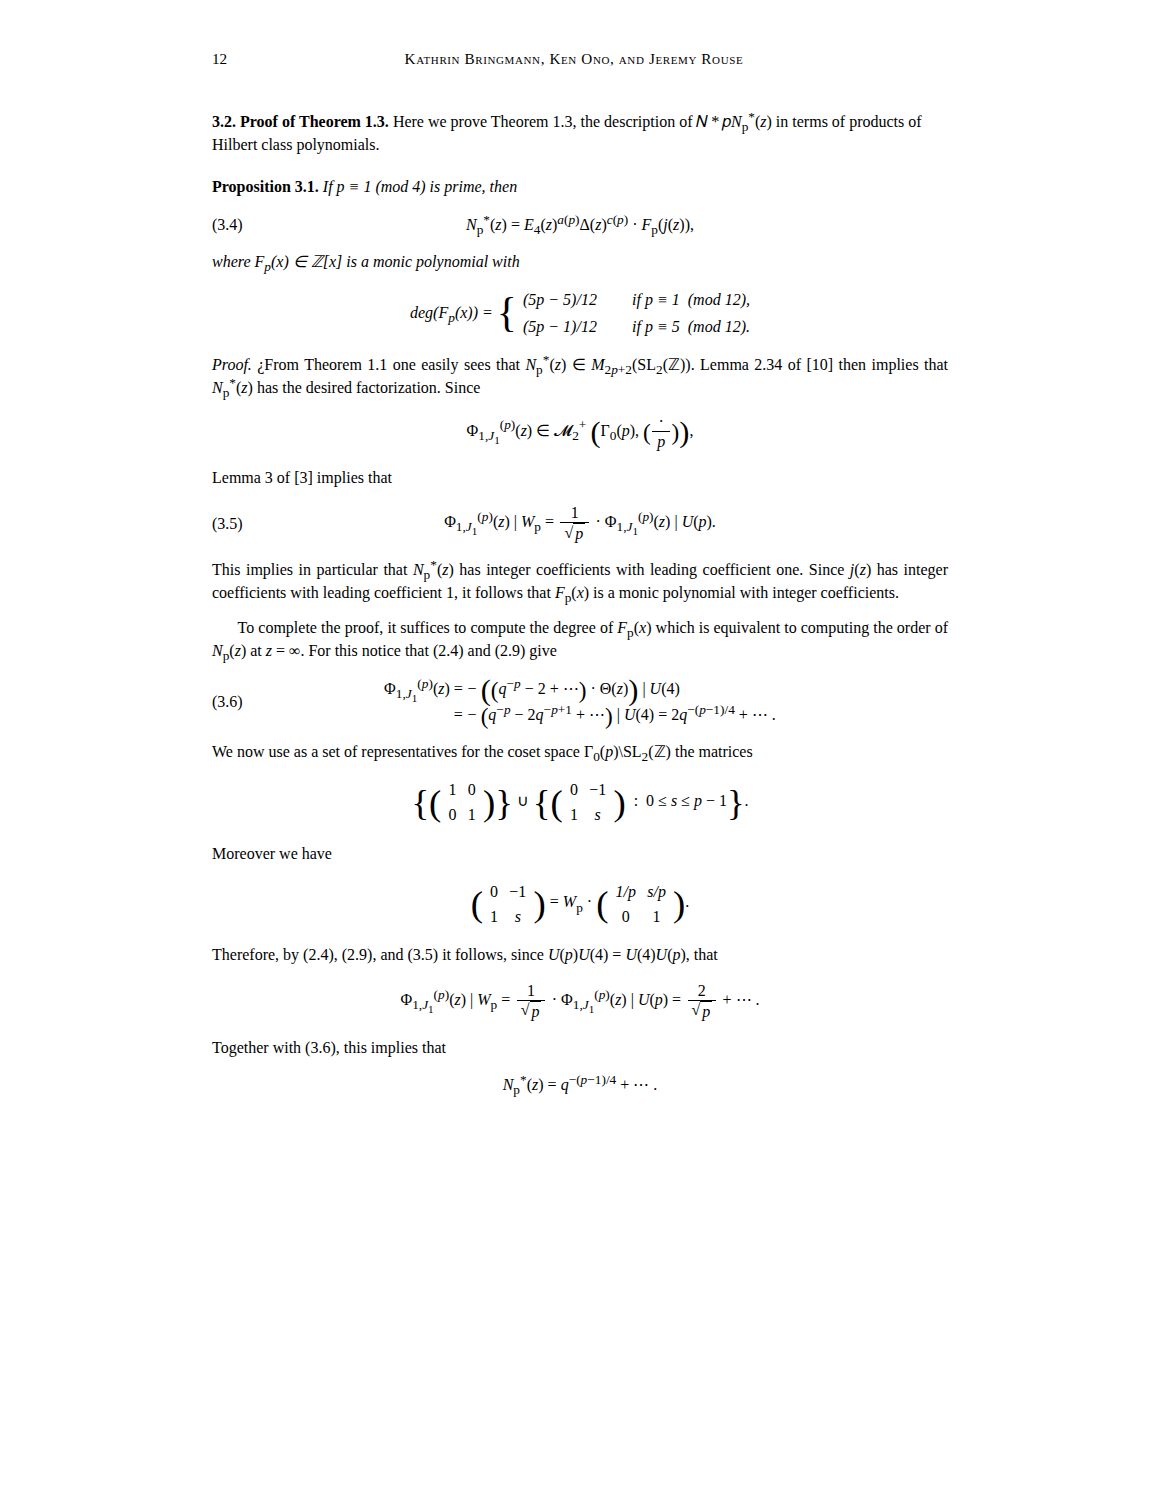12 Kathrin Bringmann, Ken Ono, and Jeremy Rouse
3.2. Proof of Theorem 1.3.
Here we prove Theorem 1.3, the description of N*pNp*(z) in terms of products of Hilbert class polynomials.
Proposition 3.1. If p ≡ 1 (mod 4) is prime, then
(3.4) Np*(z) = E4(z)a(p)Δ(z)c(p) · Fp(j(z)), (3.4)
where Fp(x) ∈ ℤ[x] is a monic polynomial with
deg(Fp(x)) = { (5p − 5)/12 if p ≡ 1 (mod 12), (5p − 1)/12 if p ≡ 5 (mod 12).
Proof. ¿From Theorem 1.1 one easily sees that Np*(z) ∈ M2p+2(SL2(ℤ)). Lemma 2.34 of [10] then implies that Np*(z) has the desired factorization. Since
Φ1,J1(p)(z) ∈ 𝓜2+ (Γ0(p), (·p)),
Lemma 3 of [3] implies that
(3.5) Φ1,J1(p)(z) | Wp = 1 p · Φ1,J1(p)(z) | U(p). (3.5)
This implies in particular that Np*(z) has integer coefficients with leading coefficient one. Since j(z) has integer coefficients with leading coefficient 1, it follows that Fp(x) is a monic polynomial with integer coefficients.
To complete the proof, it suffices to compute the degree of Fp(x) which is equivalent to computing the order of Np(z) at z = ∞. For this notice that (2.4) and (2.9) give
(3.6) Φ1,J1(p)(z) = − ((q−p − 2 + ⋯) · Θ(z)) | U(4) = − (q−p − 2q−p+1 + ⋯) | U(4) = 2q−(p−1)/4 + ⋯ . (3.6)
We now use as a set of representatives for the coset space Γ0(p)\SL2(ℤ) the matrices
{(
| 1 | 0 |
| 0 | 1 |
)} ∪ {(
| 0 | −1 |
| 1 | s |
) : 0 ≤ s ≤ p − 1}.
Moreover we have
(
| 0 | −1 |
| 1 | s |
) = Wp · (
| 1/p | s/p |
| 0 | 1 |
).
Therefore, by (2.4), (2.9), and (3.5) it follows, since U(p)U(4) = U(4)U(p), that
Φ1,J1(p)(z) | Wp = 1 p · Φ1,J1(p)(z) | U(p) = 2 p + ⋯ .
Together with (3.6), this implies that
Np*(z) = q−(p−1)/4 + ⋯ .